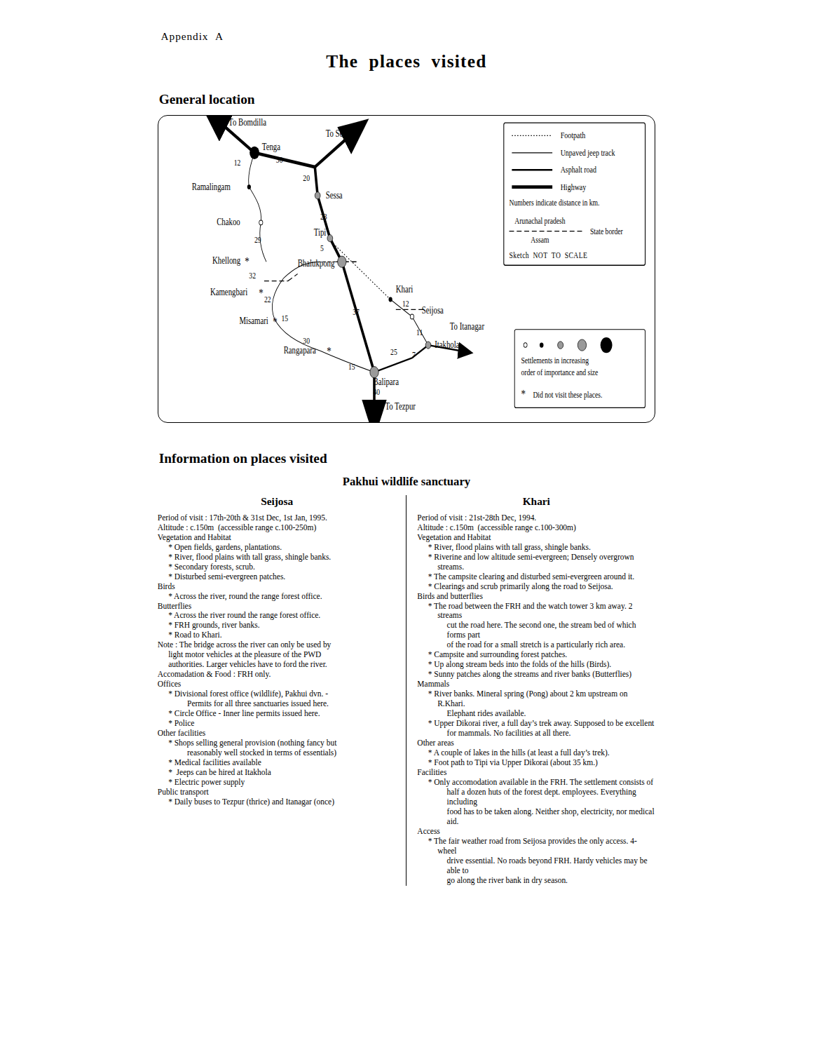Appendix A
The places visited
General location
Footpath Unpaved jeep track Asphalt road Highway Numbers indicate distance in km. Arunachal pradesh State border Assam Sketch NOT TO SCALE Settlements in increasing order of importance and size * Did not visit these places. To Bomdilla Tenga Ramalingam Chakoo To Seppa Sessa Tipi Bhalukpong Khellong Kamengbari Misamari Rangapara Balipara To Tezpur Khari Seijosa Itakhola To Itanagar * * * * 12 30 20 23 5 37 12 11 7 25 15 40 30 15 22 32 29
Information on places visited
Pakhui wildlife sanctuary
Seijosa
Period of visit : 17th-20th & 31st Dec, 1st Jan, 1995.
Altitude : c.150m (accessible range c.100-250m)
Vegetation and Habitat
* Open fields, gardens, plantations.
* River, flood plains with tall grass, shingle banks.
* Secondary forests, scrub.
* Disturbed semi-evergreen patches.
Birds
* Across the river, round the range forest office.
Butterflies
* Across the river round the range forest office.
* FRH grounds, river banks.
* Road to Khari.
Note : The bridge across the river can only be used by
light motor vehicles at the pleasure of the PWD
authorities. Larger vehicles have to ford the river.
Accomadation & Food : FRH only.
Offices
* Divisional forest office (wildlife), Pakhui dvn. -
Permits for all three sanctuaries issued here.
* Circle Office - Inner line permits issued here.
* Police
Other facilities
* Shops selling general provision (nothing fancy but
reasonably well stocked in terms of essentials)
* Medical facilities available
* Jeeps can be hired at Itakhola
* Electric power supply
Public transport
* Daily buses to Tezpur (thrice) and Itanagar (once)
Khari
Period of visit : 21st-28th Dec, 1994.
Altitude : c.150m (accessible range c.100-300m)
Vegetation and Habitat
* River, flood plains with tall grass, shingle banks.
* Riverine and low altitude semi-evergreen; Densely overgrown streams.
* The campsite clearing and disturbed semi-evergreen around it.
* Clearings and scrub primarily along the road to Seijosa.
Birds and butterflies
* The road between the FRH and the watch tower 3 km away. 2 streams
cut the road here. The second one, the stream bed of which forms part
of the road for a small stretch is a particularly rich area.
* Campsite and surrounding forest patches.
* Up along stream beds into the folds of the hills (Birds).
* Sunny patches along the streams and river banks (Butterflies)
Mammals
* River banks. Mineral spring (Pong) about 2 km upstream on R.Khari.
Elephant rides available.
* Upper Dikorai river, a full day’s trek away. Supposed to be excellent
for mammals. No facilities at all there.
Other areas
* A couple of lakes in the hills (at least a full day’s trek).
* Foot path to Tipi via Upper Dikorai (about 35 km.)
Facilities
* Only accomodation available in the FRH. The settlement consists of
half a dozen huts of the forest dept. employees. Everything including
food has to be taken along. Neither shop, electricity, nor medical aid.
Access
* The fair weather road from Seijosa provides the only access. 4-wheel
drive essential. No roads beyond FRH. Hardy vehicles may be able to
go along the river bank in dry season.